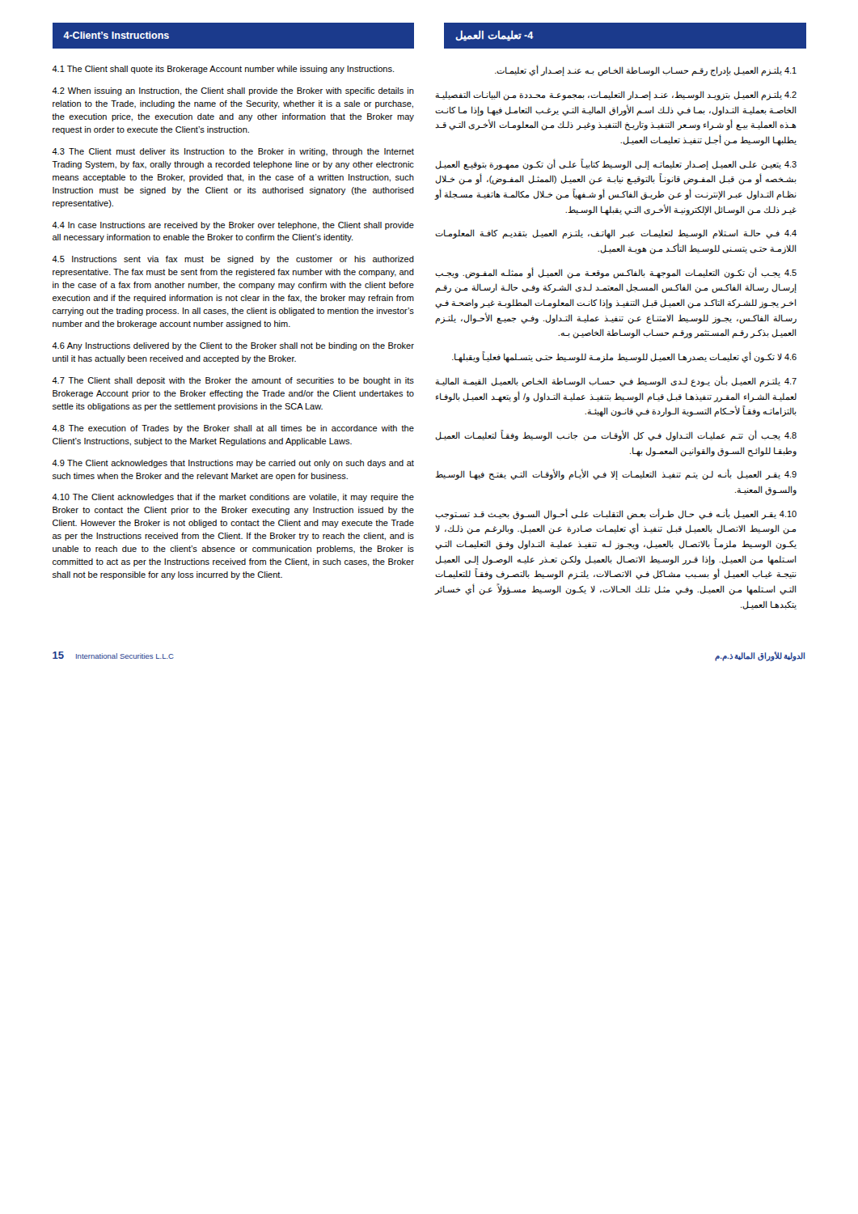4-Client’s Instructions
4- تعليمات العميل
4.1 The Client shall quote its Brokerage Account number while issuing any Instructions.
4.2 When issuing an Instruction, the Client shall provide the Broker with specific details in relation to the Trade, including the name of the Security, whether it is a sale or purchase, the execution price, the execution date and any other information that the Broker may request in order to execute the Client’s instruction.
4.3 The Client must deliver its Instruction to the Broker in writing, through the Internet Trading System, by fax, orally through a recorded telephone line or by any other electronic means acceptable to the Broker, provided that, in the case of a written Instruction, such Instruction must be signed by the Client or its authorised signatory (the authorised representative).
4.4 In case Instructions are received by the Broker over telephone, the Client shall provide all necessary information to enable the Broker to confirm the Client’s identity.
4.5 Instructions sent via fax must be signed by the customer or his authorized representative. The fax must be sent from the registered fax number with the company, and in the case of a fax from another number, the company may confirm with the client before execution and if the required information is not clear in the fax, the broker may refrain from carrying out the trading process. In all cases, the client is obligated to mention the investor’s number and the brokerage account number assigned to him.
4.6 Any Instructions delivered by the Client to the Broker shall not be binding on the Broker until it has actually been received and accepted by the Broker.
4.7 The Client shall deposit with the Broker the amount of securities to be bought in its Brokerage Account prior to the Broker effecting the Trade and/or the Client undertakes to settle its obligations as per the settlement provisions in the SCA Law.
4.8 The execution of Trades by the Broker shall at all times be in accordance with the Client’s Instructions, subject to the Market Regulations and Applicable Laws.
4.9 The Client acknowledges that Instructions may be carried out only on such days and at such times when the Broker and the relevant Market are open for business.
4.10 The Client acknowledges that if the market conditions are volatile, it may require the Broker to contact the Client prior to the Broker executing any Instruction issued by the Client. However the Broker is not obliged to contact the Client and may execute the Trade as per the Instructions received from the Client. If the Broker try to reach the client, and is unable to reach due to the client’s absence or communication problems, the Broker is committed to act as per the Instructions received from the Client, in such cases, the Broker shall not be responsible for any loss incurred by the Client.
4.1 يلتـزم العميـل بإدراج رقـم حسـاب الوسـاطة الخـاص بـه عنـد إصـدار أي تعليمـات.
4.2 يلتـزم العميـل بتزويـد الوسـيط، عنـد إصـدار التعليمـات، بمجموعـة محـددة مـن البيانـات التفصيليـة الخاصـة بعمليـة التـداول، بمـا فـي ذلـك اسـم الأوراق الماليـة التـي يرغـب التعامـل فيهـا وإذا مـا كانـت هـذه العمليـة بيـع أو شـراء وسـعر التنفيـذ وتاريـخ التنفيـذ وغيـر ذلـك مـن المعلومـات الأخـرى التـي قـد يطلبهـا الوسـيط مـن أجـل تنفيـذ تعليمـات العميـل.
4.3 يتعيـن علـى العميـل إصـدار تعليماتـه إلـى الوسـيط كتابيـاً علـى أن تكـون ممهـورة بتوقيـع العميـل بشـخصه أو مـن قبـل المفـوض قانونـاً بالتوقيـع نيابـة عـن العميـل (الممثـل المفـوض)، أو مـن خـلال نظـام التـداول عبـر الإنترنـت أو عـن طريـق الفاكـس أو شـفهياً مـن خـلال مكالمـة هاتفيـة مسـجلة أو غيـر ذلـك مـن الوسـائل الإلكترونيـة الأخـرى التـي يقبلهـا الوسـيط.
4.4 فـي حالـة اسـتلام الوسـيط لتعليمـات عبـر الهاتـف، يلتـزم العميـل بتقديـم كافـة المعلومـات اللازمـة حتـى يتسـنى للوسـيط التأكـد مـن هويـة العميـل.
4.5 يجـب أن تكـون التعليمـات الموجهـة بالفاكـس موقعـة مـن العميـل أو ممثلـه المفـوض. ويجـب إرسـال رسـالة الفاكـس مـن الفاكـس المسـجل المعتمـد لـدى الشـركة وفـى حالـة ارسـالة مـن رقـم اخـر يجـوز للشـركة التاكـد مـن العميـل قبـل التنفيـذ وإذا كانـت المعلومـات المطلوبـة غيـر واضحـة فـي رسـالة الفاكـس، يجـوز للوسـيط الامتنـاع عـن تنفيـذ عمليـة التـداول. وفـي جميـع الأحـوال، يلتـزم العميـل بذكـر رقـم المسـتثمر ورقـم حسـاب الوسـاطة الخاصيـن بـه.
4.6 لا تكـون أي تعليمـات يصدرهـا العميـل للوسـيط ملزمـة للوسـيط حتـى يتسـلمها فعليـاً ويقبلهـا.
4.7 يلتـزم العميـل بـأن يـودع لـدى الوسـيط فـي حسـاب الوسـاطة الخـاص بالعميـل القيمـة الماليـة لعمليـة الشـراء المقـرر تنفيذهـا قبـل قيـام الوسـيط بتنفيـذ عمليـة التـداول و/ أو يتعهـد العميـل بالوفـاء بالتزاماتـه وفقـاً لأحـكام التسـوية الـواردة فـي قانـون الهيئـة.
4.8 يجـب أن تتـم عمليـات التـداول فـي كل الأوقـات مـن جانـب الوسـيط وفقـاً لتعليمـات العميـل وطبقـا للوائـح السـوق والقوانيـن المعمـول بهـا.
4.9 يقـر العميـل بأنـه لـن يتـم تنفيـذ التعليمـات إلا فـي الأيـام والأوقـات التـي يفتـح فيهـا الوسـيط والسـوق المعنيـة.
4.10 يقـر العميـل بأنـه فـي حـال طـرأت بعـض التقلبـات علـى أحـوال السـوق بحيـث قـد تسـتوجب مـن الوسـيط الاتصـال بالعميـل قبـل تنفيـذ أي تعليمـات صـادرة عـن العميـل. وبالرغـم مـن ذلـك، لا يكـون الوسـيط ملزمـاً بالاتصـال بالعميـل، ويجـوز لـه تنفيـذ عمليـة التـداول وفـق التعليمـات التـي اسـتلمها مـن العميـل. وإذا قـرر الوسـيط الاتصـال بالعميـل ولكـن تعـذر عليـه الوصـول إلـى العميـل نتيجـة غيـاب العميـل أو بسـبب مشـاكل فـي الاتصـالات، يلتـزم الوسـيط بالتصـرف وفقـاً للتعليمـات التـي اسـتلمها مـن العميـل. وفـي مثـل تلـك الحـالات، لا يكـون الوسـيط مسـؤولاً عـن أي خسـائر يتكبدهـا العميـل.
15 International Securities L.L.C
الدولية للأوراق المالية ذ.م.م